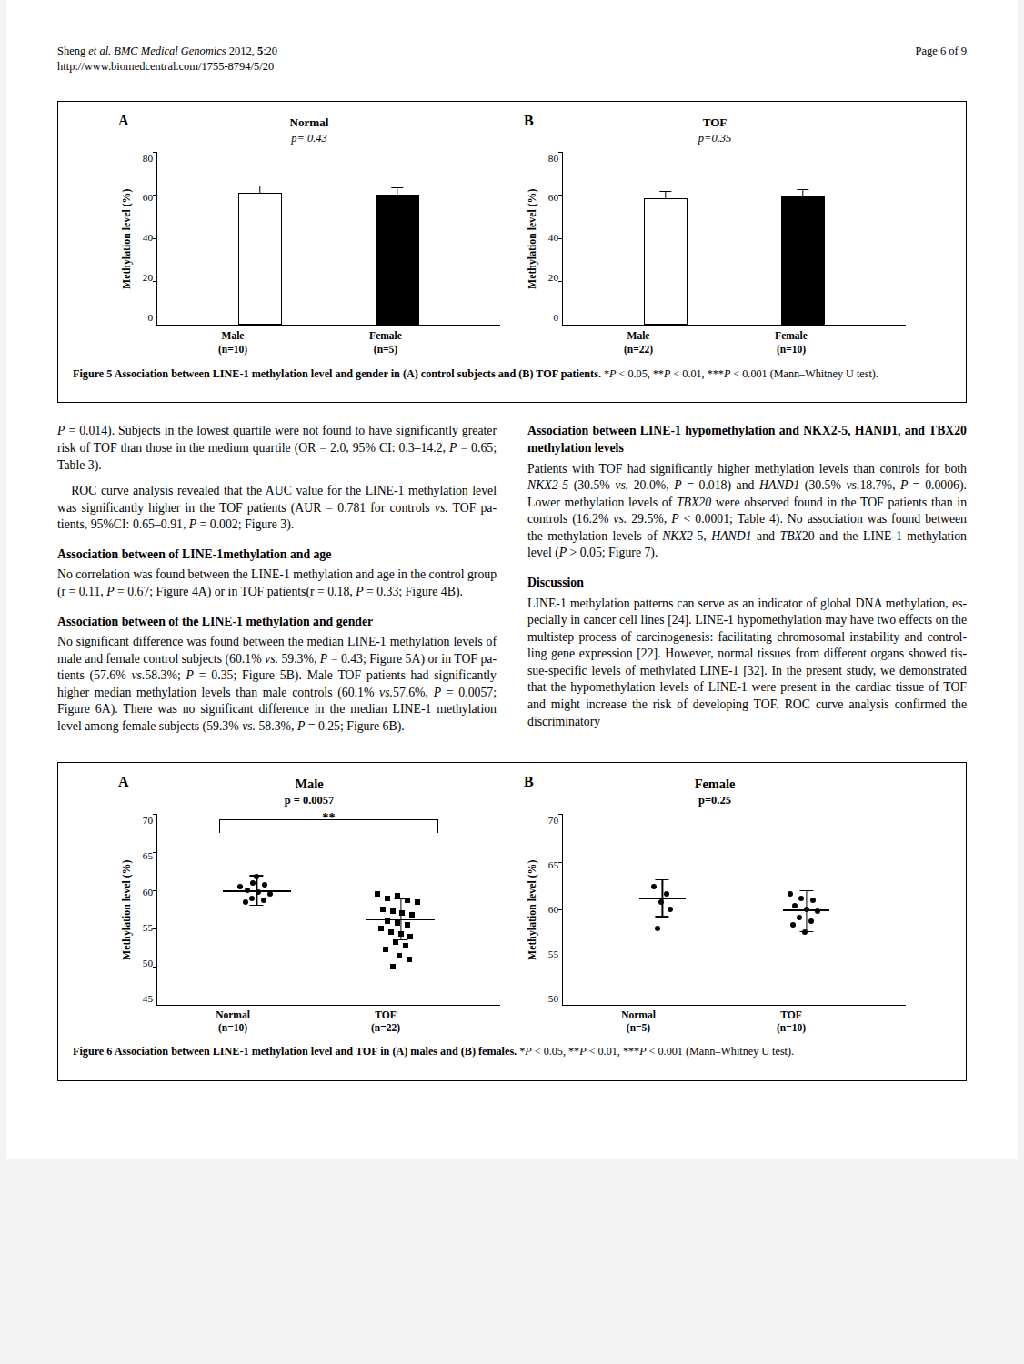Sheng et al. BMC Medical Genomics 2012, 5:20
http://www.biomedcentral.com/1755-8794/5/20
Page 6 of 9
A
Normal
p= 0.43
Methylation level (%)
806040200
Male (n=10) Female (n=5)
B
TOF
p=0.35
Methylation level (%)
806040200
Male (n=22) Female (n=10)
Figure 5 Association between LINE-1 methylation level and gender in (A) control subjects and (B) TOF patients. *P < 0.05, **P < 0.01, ***P < 0.001 (Mann–Whitney U test).
P = 0.014). Subjects in the lowest quartile were not found to have significantly greater risk of TOF than those in the medium quartile (OR = 2.0, 95% CI: 0.3–14.2, P = 0.65; Table 3).
ROC curve analysis revealed that the AUC value for the LINE-1 methylation level was significantly higher in the TOF patients (AUR = 0.781 for controls vs. TOF patients, 95%CI: 0.65–0.91, P = 0.002; Figure 3).
Association between of LINE-1methylation and age
No correlation was found between the LINE-1 methylation and age in the control group (r = 0.11, P = 0.67; Figure 4A) or in TOF patients(r = 0.18, P = 0.33; Figure 4B).
Association between of the LINE-1 methylation and gender
No significant difference was found between the median LINE-1 methylation levels of male and female control subjects (60.1% vs. 59.3%, P = 0.43; Figure 5A) or in TOF patients (57.6% vs. 58.3%; P = 0.35; Figure 5B). Male TOF patients had significantly higher median methylation levels than male controls (60.1% vs. 57.6%, P = 0.0057; Figure 6A). There was no significant difference in the median LINE-1 methylation level among female subjects (59.3% vs. 58.3%, P = 0.25; Figure 6B).
Association between LINE-1 hypomethylation and NKX2-5, HAND1, and TBX20 methylation levels
Patients with TOF had significantly higher methylation levels than controls for both NKX2-5 (30.5% vs. 20.0%, P = 0.018) and HAND1 (30.5% vs. 18.7%, P = 0.0006). Lower methylation levels of TBX20 were observed found in the TOF patients than in controls (16.2% vs. 29.5%, P < 0.0001; Table 4). No association was found between the methylation levels of NKX2-5, HAND1 and TBX20 and the LINE-1 methylation level (P > 0.05; Figure 7).
Discussion
LINE-1 methylation patterns can serve as an indicator of global DNA methylation, especially in cancer cell lines [24]. LINE-1 hypomethylation may have two effects on the multistep process of carcinogenesis: facilitating chromosomal instability and controlling gene expression [22]. However, normal tissues from different organs showed tissue-specific levels of methylated LINE-1 [32]. In the present study, we demonstrated that the hypomethylation levels of LINE-1 were present in the cardiac tissue of TOF and might increase the risk of developing TOF. ROC curve analysis confirmed the discriminatory
A
Male
p = 0.0057
Methylation level (%)
706560555045
**
Normal
(n=10) TOF
(n=22)
B
Female
p=0.25
Methylation level (%)
7065605550
Normal
(n=5) TOF
(n=10)
Figure 6 Association between LINE-1 methylation level and TOF in (A) males and (B) females. *P < 0.05, **P < 0.01, ***P < 0.001 (Mann–Whitney U test).